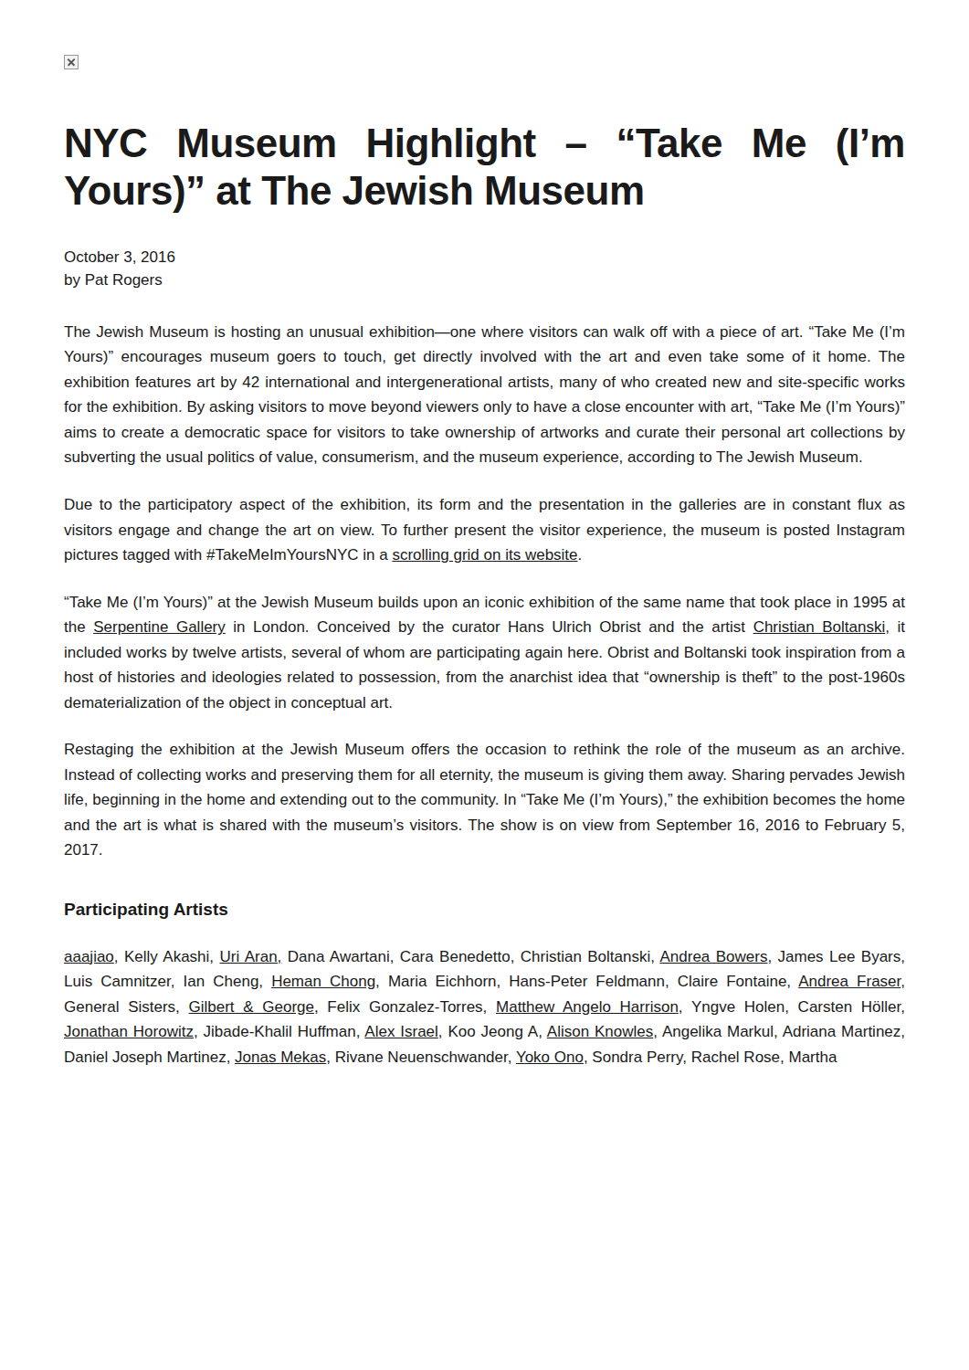NYC Museum Highlight – “Take Me (I’m Yours)” at The Jewish Museum
October 3, 2016
by Pat Rogers
The Jewish Museum is hosting an unusual exhibition—one where visitors can walk off with a piece of art. “Take Me (I’m Yours)” encourages museum goers to touch, get directly involved with the art and even take some of it home. The exhibition features art by 42 international and intergenerational artists, many of who created new and site-specific works for the exhibition. By asking visitors to move beyond viewers only to have a close encounter with art, “Take Me (I’m Yours)” aims to create a democratic space for visitors to take ownership of artworks and curate their personal art collections by subverting the usual politics of value, consumerism, and the museum experience, according to The Jewish Museum.
Due to the participatory aspect of the exhibition, its form and the presentation in the galleries are in constant flux as visitors engage and change the art on view. To further present the visitor experience, the museum is posted Instagram pictures tagged with #TakeMeImYoursNYC in a scrolling grid on its website.
“Take Me (I’m Yours)” at the Jewish Museum builds upon an iconic exhibition of the same name that took place in 1995 at the Serpentine Gallery in London. Conceived by the curator Hans Ulrich Obrist and the artist Christian Boltanski, it included works by twelve artists, several of whom are participating again here. Obrist and Boltanski took inspiration from a host of histories and ideologies related to possession, from the anarchist idea that “ownership is theft” to the post-1960s dematerialization of the object in conceptual art.
Restaging the exhibition at the Jewish Museum offers the occasion to rethink the role of the museum as an archive. Instead of collecting works and preserving them for all eternity, the museum is giving them away. Sharing pervades Jewish life, beginning in the home and extending out to the community. In “Take Me (I’m Yours),” the exhibition becomes the home and the art is what is shared with the museum’s visitors. The show is on view from September 16, 2016 to February 5, 2017.
Participating Artists
aaajiao, Kelly Akashi, Uri Aran, Dana Awartani, Cara Benedetto, Christian Boltanski, Andrea Bowers, James Lee Byars, Luis Camnitzer, Ian Cheng, Heman Chong, Maria Eichhorn, Hans-Peter Feldmann, Claire Fontaine, Andrea Fraser, General Sisters, Gilbert & George, Felix Gonzalez-Torres, Matthew Angelo Harrison, Yngve Holen, Carsten Höller, Jonathan Horowitz, Jibade-Khalil Huffman, Alex Israel, Koo Jeong A, Alison Knowles, Angelika Markul, Adriana Martinez, Daniel Joseph Martinez, Jonas Mekas, Rivane Neuenschwander, Yoko Ono, Sondra Perry, Rachel Rose, Martha